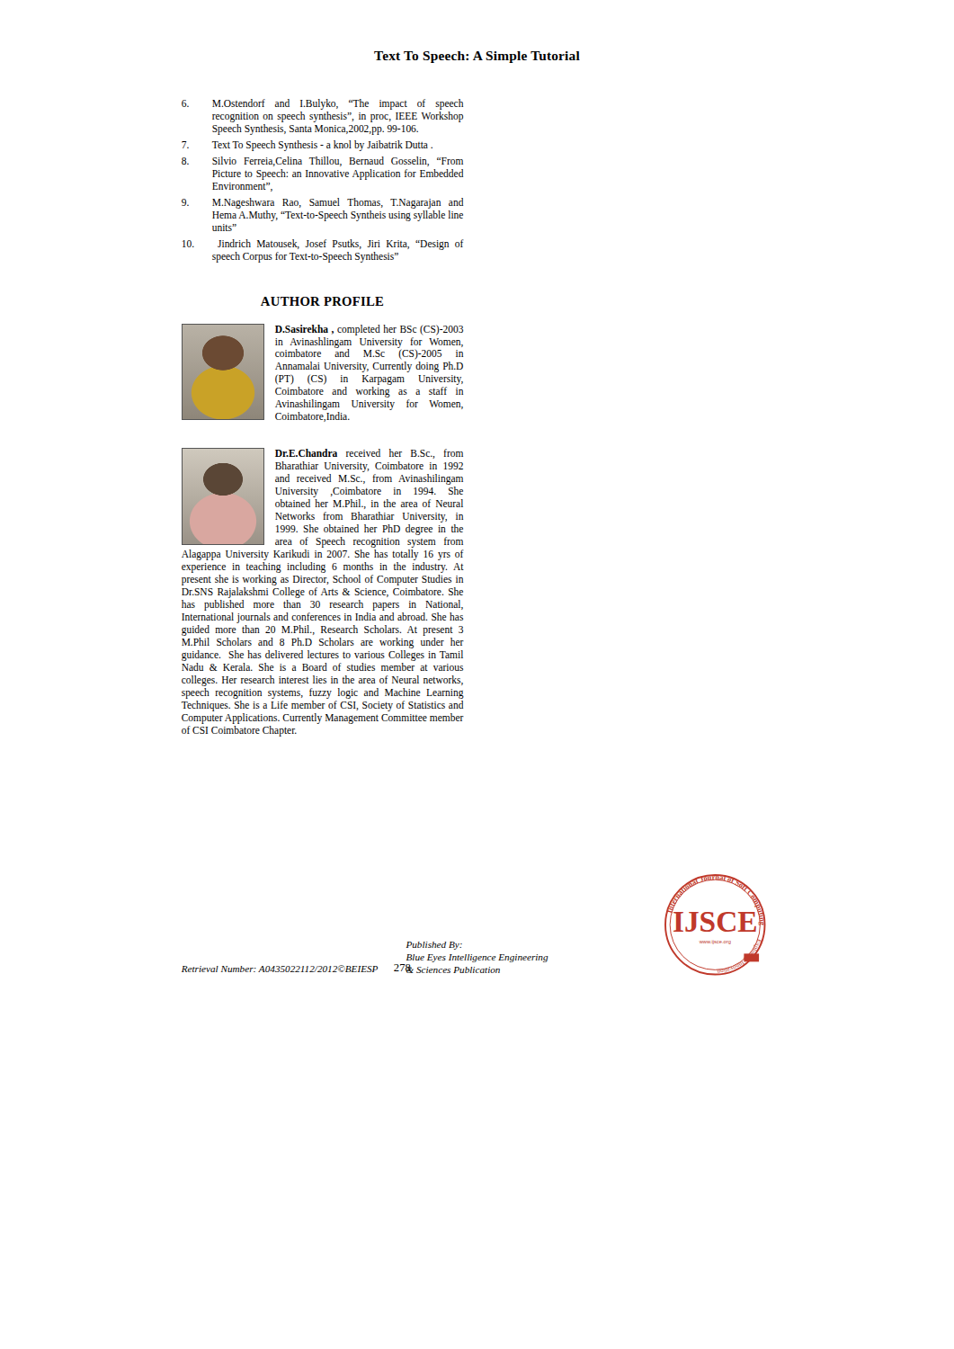Text To Speech: A Simple Tutorial
6. M.Ostendorf and I.Bulyko, “The impact of speech recognition on speech synthesis”, in proc, IEEE Workshop Speech Synthesis, Santa Monica,2002,pp. 99-106.
7. Text To Speech Synthesis - a knol by Jaibatrik Dutta .
8. Silvio Ferreia,Celina Thillou, Bernaud Gosselin, “From Picture to Speech: an Innovative Application for Embedded Environment”,
9. M.Nageshwara Rao, Samuel Thomas, T.Nagarajan and Hema A.Muthy, “Text-to-Speech Syntheis using syllable line units”
10. Jindrich Matousek, Josef Psutks, Jiri Krita, “Design of speech Corpus for Text-to-Speech Synthesis”
AUTHOR PROFILE
D.Sasirekha , completed her BSc (CS)-2003 in Avinashlingam University for Women, coimbatore and M.Sc (CS)-2005 in Annamalai University, Currently doing Ph.D (PT) (CS) in Karpagam University, Coimbatore and working as a staff in Avinashilingam University for Women, Coimbatore,India.
Dr.E.Chandra received her B.Sc., from Bharathiar University, Coimbatore in 1992 and received M.Sc., from Avinashilingam University ,Coimbatore in 1994. She obtained her M.Phil., in the area of Neural Networks from Bharathiar University, in 1999. She obtained her PhD degree in the area of Speech recognition system from Alagappa University Karikudi in 2007. She has totally 16 yrs of experience in teaching including 6 months in the industry. At present she is working as Director, School of Computer Studies in Dr.SNS Rajalakshmi College of Arts & Science, Coimbatore. She has published more than 30 research papers in National, International journals and conferences in India and abroad. She has guided more than 20 M.Phil., Research Scholars. At present 3 M.Phil Scholars and 8 Ph.D Scholars are working under her guidance. She has delivered lectures to various Colleges in Tamil Nadu & Kerala. She is a Board of studies member at various colleges. Her research interest lies in the area of Neural networks, speech recognition systems, fuzzy logic and Machine Learning Techniques. She is a Life member of CSI, Society of Statistics and Computer Applications. Currently Management Committee member of CSI Coimbatore Chapter.
Retrieval Number: A0435022112/2012©BEIESP
278
Published By:
Blue Eyes Intelligence Engineering
& Sciences Publication
International Journal of Soft Computing and Engineering Exploring Innovation IJSCE www.ijsce.org